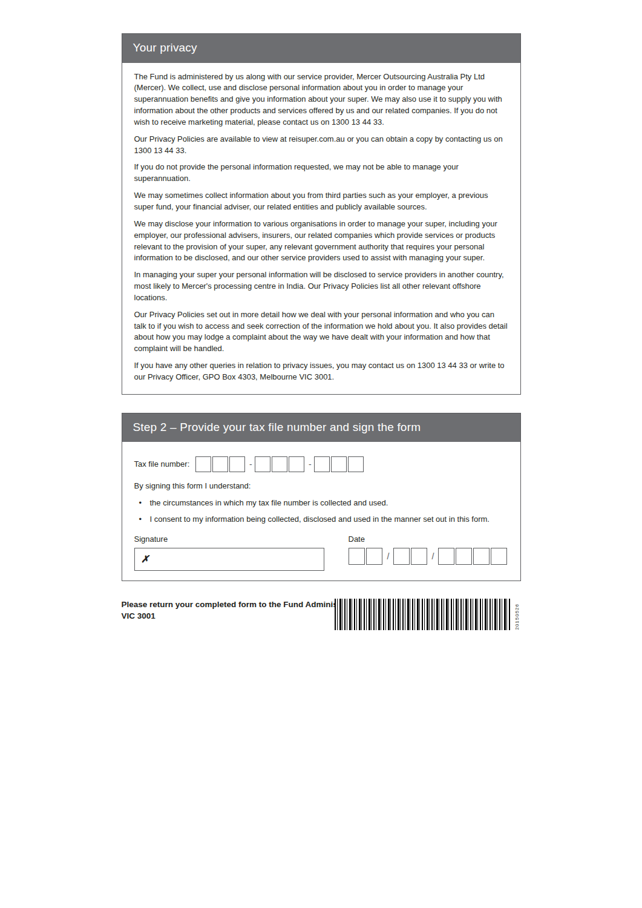Your privacy
The Fund is administered by us along with our service provider, Mercer Outsourcing Australia Pty Ltd (Mercer). We collect, use and disclose personal information about you in order to manage your superannuation benefits and give you information about your super. We may also use it to supply you with information about the other products and services offered by us and our related companies. If you do not wish to receive marketing material, please contact us on 1300 13 44 33.
Our Privacy Policies are available to view at reisuper.com.au or you can obtain a copy by contacting us on 1300 13 44 33.
If you do not provide the personal information requested, we may not be able to manage your superannuation.
We may sometimes collect information about you from third parties such as your employer, a previous super fund, your financial adviser, our related entities and publicly available sources.
We may disclose your information to various organisations in order to manage your super, including your employer, our professional advisers, insurers, our related companies which provide services or products relevant to the provision of your super, any relevant government authority that requires your personal information to be disclosed, and our other service providers used to assist with managing your super.
In managing your super your personal information will be disclosed to service providers in another country, most likely to Mercer's processing centre in India. Our Privacy Policies list all other relevant offshore locations.
Our Privacy Policies set out in more detail how we deal with your personal information and who you can talk to if you wish to access and seek correction of the information we hold about you. It also provides detail about how you may lodge a complaint about the way we have dealt with your information and how that complaint will be handled.
If you have any other queries in relation to privacy issues, you may contact us on 1300 13 44 33 or write to our Privacy Officer, GPO Box 4303, Melbourne VIC 3001.
Step 2 – Provide your tax file number and sign the form
Tax file number: - -
By signing this form I understand:
the circumstances in which my tax file number is collected and used.
I consent to my information being collected, disclosed and used in the manner set out in this form.
Signature
✗
Date
/ /
Please return your completed form to the Fund Administrator, REI Super, GPO Box 4303, Melbourne,
VIC 3001
20150526